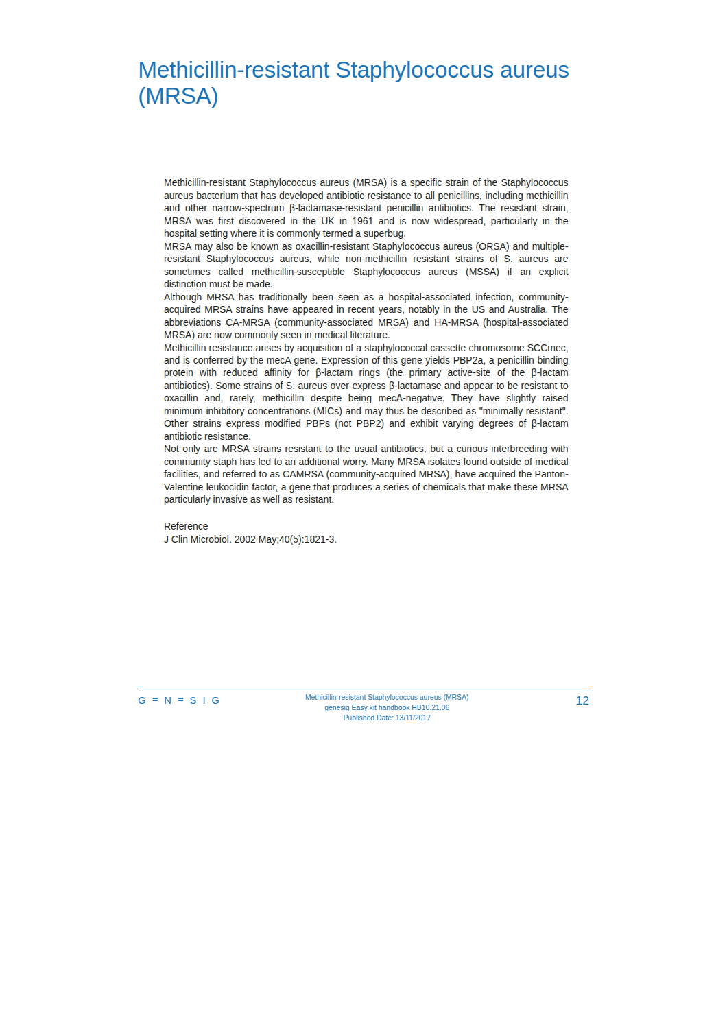Methicillin-resistant Staphylococcus aureus (MRSA)
Methicillin-resistant Staphylococcus aureus (MRSA) is a specific strain of the Staphylococcus aureus bacterium that has developed antibiotic resistance to all penicillins, including methicillin and other narrow-spectrum β-lactamase-resistant penicillin antibiotics. The resistant strain, MRSA was first discovered in the UK in 1961 and is now widespread, particularly in the hospital setting where it is commonly termed a superbug.
MRSA may also be known as oxacillin-resistant Staphylococcus aureus (ORSA) and multiple-resistant Staphylococcus aureus, while non-methicillin resistant strains of S. aureus are sometimes called methicillin-susceptible Staphylococcus aureus (MSSA) if an explicit distinction must be made.
Although MRSA has traditionally been seen as a hospital-associated infection, community-acquired MRSA strains have appeared in recent years, notably in the US and Australia. The abbreviations CA-MRSA (community-associated MRSA) and HA-MRSA (hospital-associated MRSA) are now commonly seen in medical literature.
Methicillin resistance arises by acquisition of a staphylococcal cassette chromosome SCCmec, and is conferred by the mecA gene. Expression of this gene yields PBP2a, a penicillin binding protein with reduced affinity for β-lactam rings (the primary active-site of the β-lactam antibiotics). Some strains of S. aureus over-express β-lactamase and appear to be resistant to oxacillin and, rarely, methicillin despite being mecA-negative. They have slightly raised minimum inhibitory concentrations (MICs) and may thus be described as "minimally resistant". Other strains express modified PBPs (not PBP2) and exhibit varying degrees of β-lactam antibiotic resistance.
Not only are MRSA strains resistant to the usual antibiotics, but a curious interbreeding with community staph has led to an additional worry. Many MRSA isolates found outside of medical facilities, and referred to as CAMRSA (community-acquired MRSA), have acquired the Panton-Valentine leukocidin factor, a gene that produces a series of chemicals that make these MRSA particularly invasive as well as resistant.
Reference
J Clin Microbiol. 2002 May;40(5):1821-3.
G ≡ N ≡ S I G
Methicillin-resistant Staphylococcus aureus (MRSA)
genesig Easy kit handbook HB10.21.06
Published Date: 13/11/2017
12